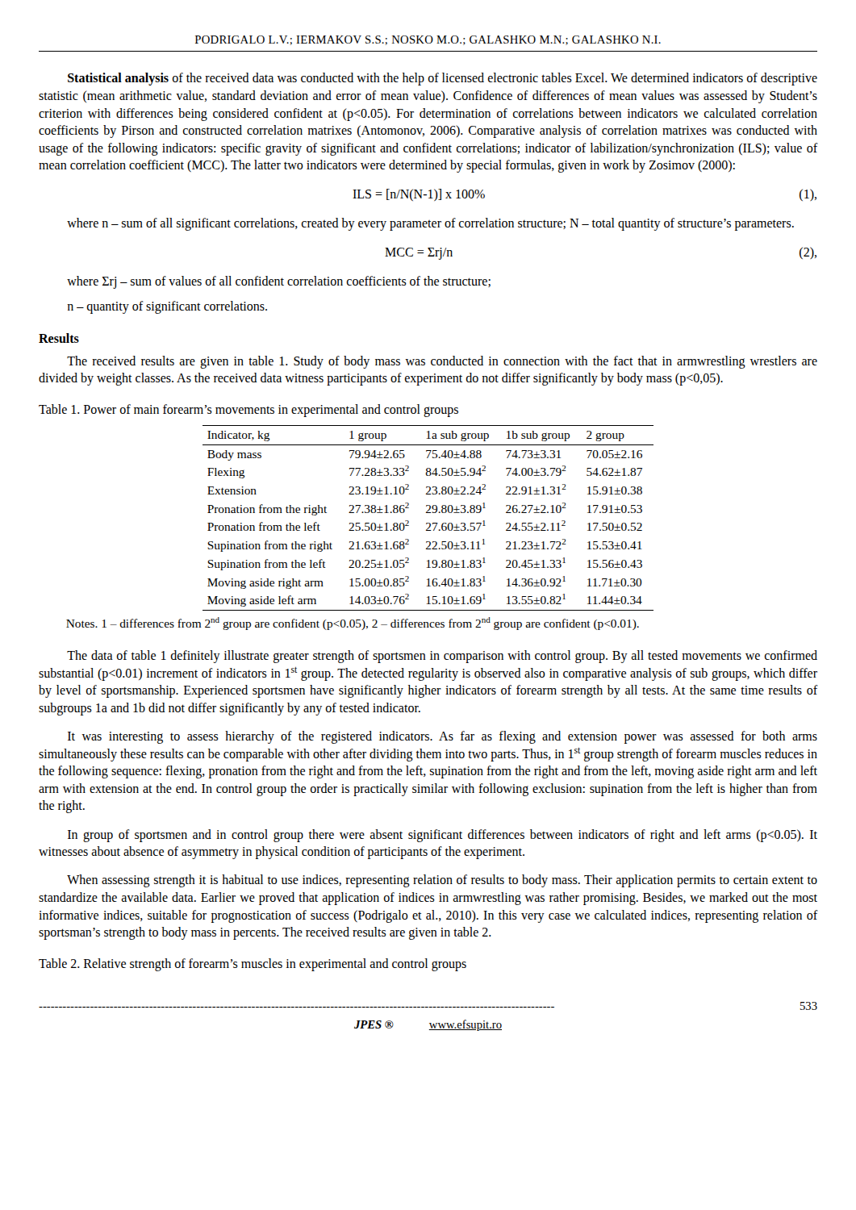PODRIGALO L.V.; IERMAKOV S.S.; NOSKO M.O.; GALASHKO M.N.; GALASHKO N.I.
Statistical analysis of the received data was conducted with the help of licensed electronic tables Excel. We determined indicators of descriptive statistic (mean arithmetic value, standard deviation and error of mean value). Confidence of differences of mean values was assessed by Student’s criterion with differences being considered confident at (p<0.05). For determination of correlations between indicators we calculated correlation coefficients by Pirson and constructed correlation matrixes (Antomonov, 2006). Comparative analysis of correlation matrixes was conducted with usage of the following indicators: specific gravity of significant and confident correlations; indicator of labilization/synchronization (ILS); value of mean correlation coefficient (MCC). The latter two indicators were determined by special formulas, given in work by Zosimov (2000):
ILS = [n/N(N-1)] x 100% (1),
where n – sum of all significant correlations, created by every parameter of correlation structure; N – total quantity of structure’s parameters.
MCC = Σrj/n (2),
where Σrj – sum of values of all confident correlation coefficients of the structure;
n – quantity of significant correlations.
Results
The received results are given in table 1. Study of body mass was conducted in connection with the fact that in armwrestling wrestlers are divided by weight classes. As the received data witness participants of experiment do not differ significantly by body mass (p<0,05).
Table 1. Power of main forearm’s movements in experimental and control groups
| Indicator, kg | 1 group | 1a sub group | 1b sub group | 2 group |
| --- | --- | --- | --- | --- |
| Body mass | 79.94±2.65 | 75.40±4.88 | 74.73±3.31 | 70.05±2.16 |
| Flexing | 77.28±3.33 2 | 84.50±5.94 2 | 74.00±3.79 2 | 54.62±1.87 |
| Extension | 23.19±1.10 2 | 23.80±2.24 2 | 22.91±1.31 2 | 15.91±0.38 |
| Pronation from the right | 27.38±1.86 2 | 29.80±3.89 1 | 26.27±2.10 2 | 17.91±0.53 |
| Pronation from the left | 25.50±1.80 2 | 27.60±3.57 1 | 24.55±2.11 2 | 17.50±0.52 |
| Supination from the right | 21.63±1.68 2 | 22.50±3.11 1 | 21.23±1.72 2 | 15.53±0.41 |
| Supination from the left | 20.25±1.05 2 | 19.80±1.83 1 | 20.45±1.33 1 | 15.56±0.43 |
| Moving aside right arm | 15.00±0.85 2 | 16.40±1.83 1 | 14.36±0.92 1 | 11.71±0.30 |
| Moving aside left arm | 14.03±0.76 2 | 15.10±1.69 1 | 13.55±0.82 1 | 11.44±0.34 |
Notes. 1 – differences from 2nd group are confident (p<0.05), 2 – differences from 2nd group are confident (p<0.01).
The data of table 1 definitely illustrate greater strength of sportsmen in comparison with control group. By all tested movements we confirmed substantial (p<0.01) increment of indicators in 1st group. The detected regularity is observed also in comparative analysis of sub groups, which differ by level of sportsmanship. Experienced sportsmen have significantly higher indicators of forearm strength by all tests. At the same time results of subgroups 1a and 1b did not differ significantly by any of tested indicator.
It was interesting to assess hierarchy of the registered indicators. As far as flexing and extension power was assessed for both arms simultaneously these results can be comparable with other after dividing them into two parts. Thus, in 1st group strength of forearm muscles reduces in the following sequence: flexing, pronation from the right and from the left, supination from the right and from the left, moving aside right arm and left arm with extension at the end. In control group the order is practically similar with following exclusion: supination from the left is higher than from the right.
In group of sportsmen and in control group there were absent significant differences between indicators of right and left arms (p<0.05). It witnesses about absence of asymmetry in physical condition of participants of the experiment.
When assessing strength it is habitual to use indices, representing relation of results to body mass. Their application permits to certain extent to standardize the available data. Earlier we proved that application of indices in armwrestling was rather promising. Besides, we marked out the most informative indices, suitable for prognostication of success (Podrigalo et al., 2010). In this very case we calculated indices, representing relation of sportsman’s strength to body mass in percents. The received results are given in table 2.
Table 2. Relative strength of forearm’s muscles in experimental and control groups
533 -----------------------------------------------------------------------------------------------------------------------------------
JPES ® www.efsupit.ro